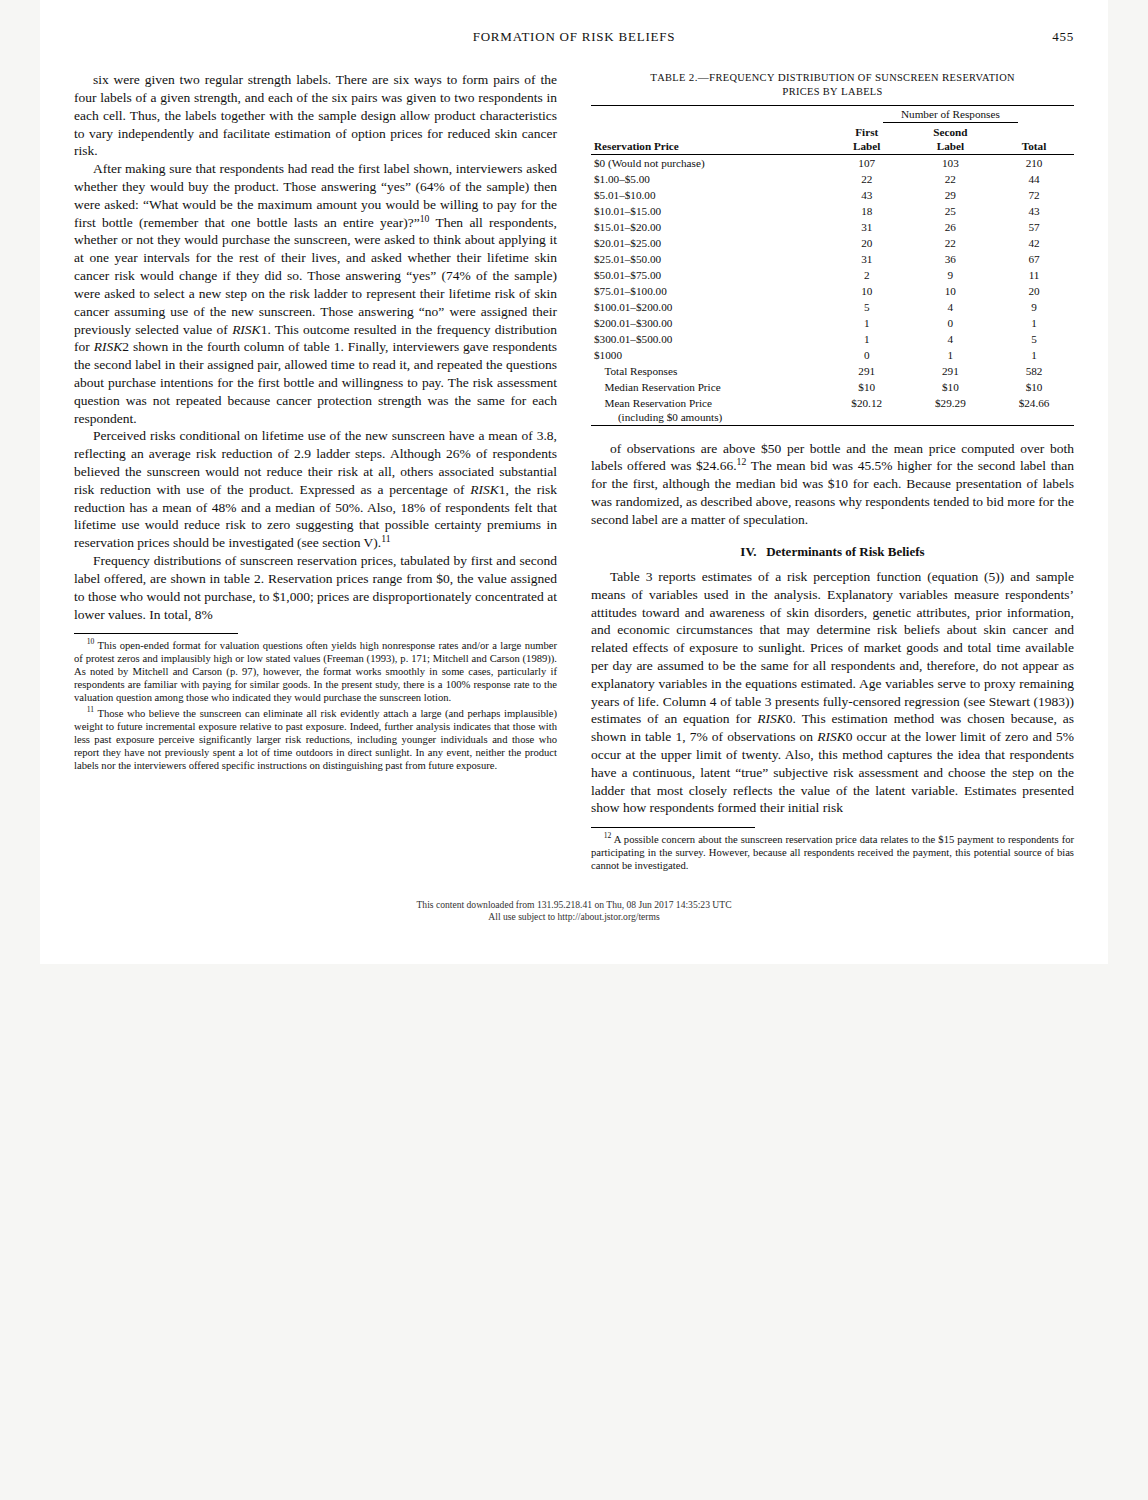FORMATION OF RISK BELIEFS 455
six were given two regular strength labels. There are six ways to form pairs of the four labels of a given strength, and each of the six pairs was given to two respondents in each cell. Thus, the labels together with the sample design allow product characteristics to vary independently and facilitate estimation of option prices for reduced skin cancer risk.
After making sure that respondents had read the first label shown, interviewers asked whether they would buy the product. Those answering “yes” (64% of the sample) then were asked: “What would be the maximum amount you would be willing to pay for the first bottle (remember that one bottle lasts an entire year)?”10 Then all respondents, whether or not they would purchase the sunscreen, were asked to think about applying it at one year intervals for the rest of their lives, and asked whether their lifetime skin cancer risk would change if they did so. Those answering “yes” (74% of the sample) were asked to select a new step on the risk ladder to represent their lifetime risk of skin cancer assuming use of the new sunscreen. Those answering “no” were assigned their previously selected value of RISK1. This outcome resulted in the frequency distribution for RISK2 shown in the fourth column of table 1. Finally, interviewers gave respondents the second label in their assigned pair, allowed time to read it, and repeated the questions about purchase intentions for the first bottle and willingness to pay. The risk assessment question was not repeated because cancer protection strength was the same for each respondent.
Perceived risks conditional on lifetime use of the new sunscreen have a mean of 3.8, reflecting an average risk reduction of 2.9 ladder steps. Although 26% of respondents believed the sunscreen would not reduce their risk at all, others associated substantial risk reduction with use of the product. Expressed as a percentage of RISK1, the risk reduction has a mean of 48% and a median of 50%. Also, 18% of respondents felt that lifetime use would reduce risk to zero suggesting that possible certainty premiums in reservation prices should be investigated (see section V).11
Frequency distributions of sunscreen reservation prices, tabulated by first and second label offered, are shown in table 2. Reservation prices range from $0, the value assigned to those who would not purchase, to $1,000; prices are disproportionately concentrated at lower values. In total, 8%
10 This open-ended format for valuation questions often yields high nonresponse rates and/or a large number of protest zeros and implausibly high or low stated values (Freeman (1993), p. 171; Mitchell and Carson (1989)). As noted by Mitchell and Carson (p. 97), however, the format works smoothly in some cases, particularly if respondents are familiar with paying for similar goods. In the present study, there is a 100% response rate to the valuation question among those who indicated they would purchase the sunscreen lotion.
11 Those who believe the sunscreen can eliminate all risk evidently attach a large (and perhaps implausible) weight to future incremental exposure relative to past exposure. Indeed, further analysis indicates that those with less past exposure perceive significantly larger risk reductions, including younger individuals and those who report they have not previously spent a lot of time outdoors in direct sunlight. In any event, neither the product labels nor the interviewers offered specific instructions on distinguishing past from future exposure.
T ABLE 2.—F REQUENCY D ISTRIBUTION OF S UNSCREEN R ESERVATION P RICES BY L ABELS
| | Number of Responses |
| Reservation Price | First Label | Second Label | Total |
| $0 (Would not purchase) | 107 | 103 | 210 |
| $1.00–$5.00 | 22 | 22 | 44 |
| $5.01–$10.00 | 43 | 29 | 72 |
| $10.01–$15.00 | 18 | 25 | 43 |
| $15.01–$20.00 | 31 | 26 | 57 |
| $20.01–$25.00 | 20 | 22 | 42 |
| $25.01–$50.00 | 31 | 36 | 67 |
| $50.01–$75.00 | 2 | 9 | 11 |
| $75.01–$100.00 | 10 | 10 | 20 |
| $100.01–$200.00 | 5 | 4 | 9 |
| $200.01–$300.00 | 1 | 0 | 1 |
| $300.01–$500.00 | 1 | 4 | 5 |
| $1000 | 0 | 1 | 1 |
| Total Responses | 291 | 291 | 582 |
| Median Reservation Price | $10 | $10 | $10 |
| Mean Reservation Price (including $0 amounts) | $20.12 | $29.29 | $24.66 |
of observations are above $50 per bottle and the mean price computed over both labels offered was $24.66.12 The mean bid was 45.5% higher for the second label than for the first, although the median bid was $10 for each. Because presentation of labels was randomized, as described above, reasons why respondents tended to bid more for the second label are a matter of speculation.
IV. Determinants of Risk Beliefs
Table 3 reports estimates of a risk perception function (equation (5)) and sample means of variables used in the analysis. Explanatory variables measure respondents’ attitudes toward and awareness of skin disorders, genetic attributes, prior information, and economic circumstances that may determine risk beliefs about skin cancer and related effects of exposure to sunlight. Prices of market goods and total time available per day are assumed to be the same for all respondents and, therefore, do not appear as explanatory variables in the equations estimated. Age variables serve to proxy remaining years of life. Column 4 of table 3 presents fully-censored regression (see Stewart (1983)) estimates of an equation for RISK0. This estimation method was chosen because, as shown in table 1, 7% of observations on RISK0 occur at the lower limit of zero and 5% occur at the upper limit of twenty. Also, this method captures the idea that respondents have a continuous, latent “true” subjective risk assessment and choose the step on the ladder that most closely reflects the value of the latent variable. Estimates presented show how respondents formed their initial risk
12 A possible concern about the sunscreen reservation price data relates to the $15 payment to respondents for participating in the survey. However, because all respondents received the payment, this potential source of bias cannot be investigated.
This content downloaded from 131.95.218.41 on Thu, 08 Jun 2017 14:35:23 UTC
All use subject to http://about.jstor.org/terms